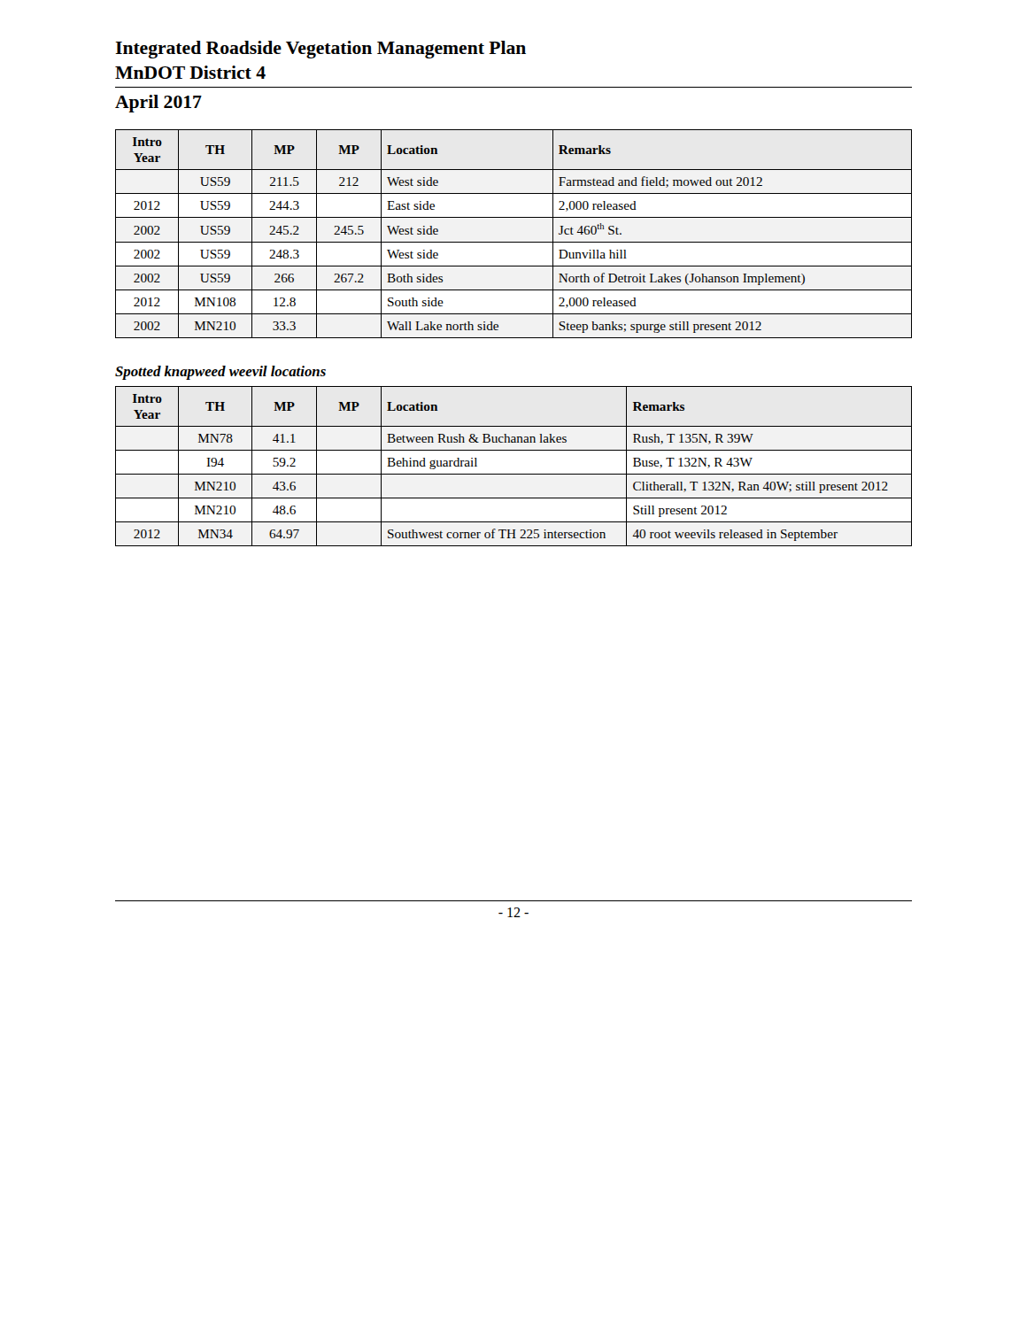Integrated Roadside Vegetation Management Plan
MnDOT District 4
April 2017
| Intro Year | TH | MP | MP | Location | Remarks |
| --- | --- | --- | --- | --- | --- |
| | US59 | 211.5 | 212 | West side | Farmstead and field; mowed out 2012 |
| 2012 | US59 | 244.3 | | East side | 2,000 released |
| 2002 | US59 | 245.2 | 245.5 | West side | Jct 460 th St. |
| 2002 | US59 | 248.3 | | West side | Dunvilla hill |
| 2002 | US59 | 266 | 267.2 | Both sides | North of Detroit Lakes (Johanson Implement) |
| 2012 | MN108 | 12.8 | | South side | 2,000 released |
| 2002 | MN210 | 33.3 | | Wall Lake north side | Steep banks; spurge still present 2012 |
Spotted knapweed weevil locations
| Intro Year | TH | MP | MP | Location | Remarks |
| --- | --- | --- | --- | --- | --- |
| | MN78 | 41.1 | | Between Rush & Buchanan lakes | Rush, T 135N, R 39W |
| | I94 | 59.2 | | Behind guardrail | Buse, T 132N, R 43W |
| | MN210 | 43.6 | | | Clitherall, T 132N, Ran 40W; still present 2012 |
| | MN210 | 48.6 | | | Still present 2012 |
| 2012 | MN34 | 64.97 | | Southwest corner of TH 225 intersection | 40 root weevils released in September |
- 12 -